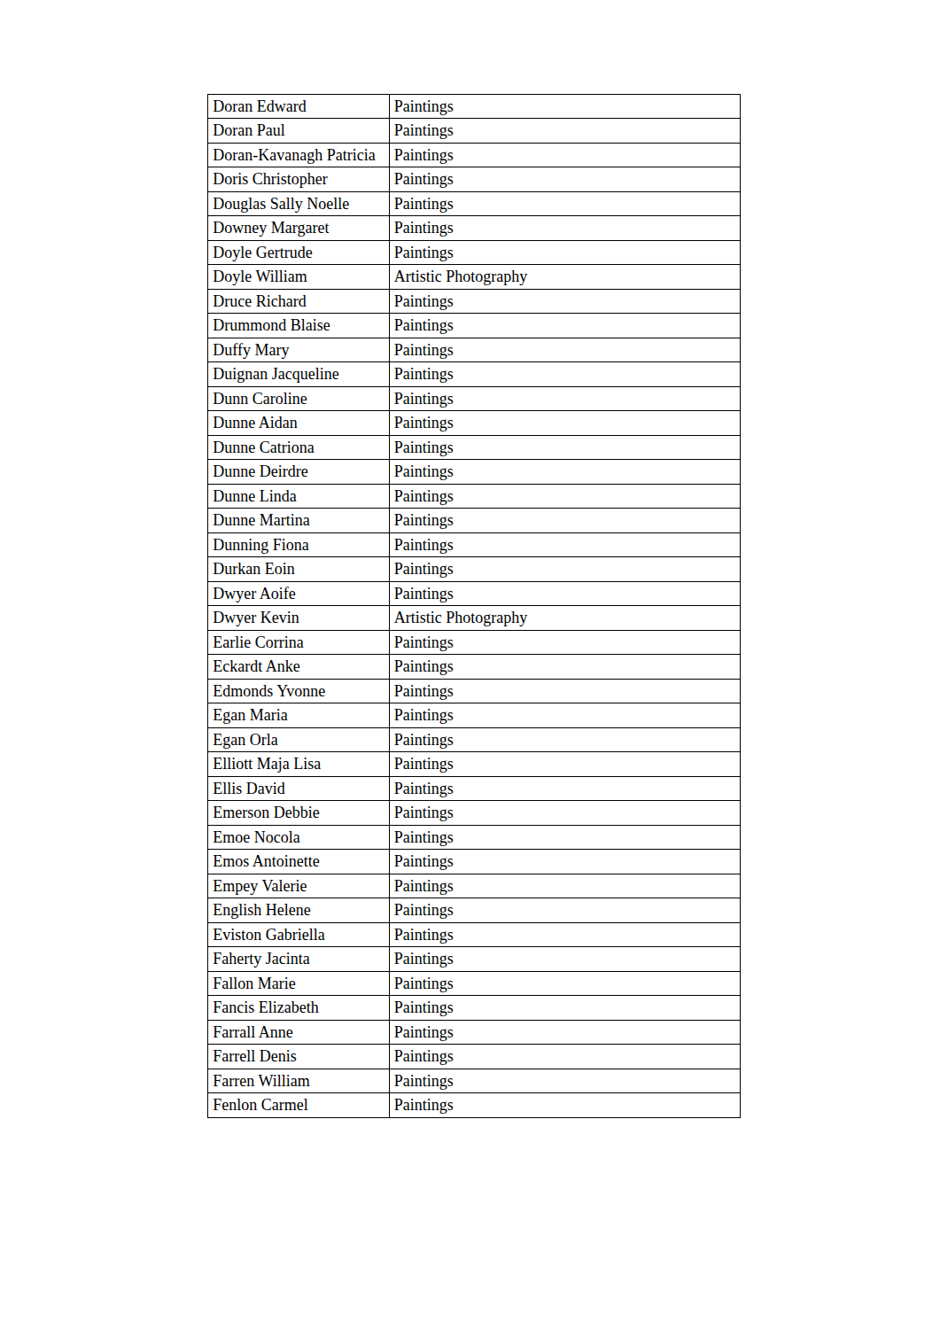| Doran Edward | Paintings |
| Doran Paul | Paintings |
| Doran-Kavanagh Patricia | Paintings |
| Doris Christopher | Paintings |
| Douglas Sally Noelle | Paintings |
| Downey Margaret | Paintings |
| Doyle Gertrude | Paintings |
| Doyle William | Artistic Photography |
| Druce Richard | Paintings |
| Drummond Blaise | Paintings |
| Duffy Mary | Paintings |
| Duignan Jacqueline | Paintings |
| Dunn Caroline | Paintings |
| Dunne Aidan | Paintings |
| Dunne Catriona | Paintings |
| Dunne Deirdre | Paintings |
| Dunne Linda | Paintings |
| Dunne Martina | Paintings |
| Dunning Fiona | Paintings |
| Durkan Eoin | Paintings |
| Dwyer Aoife | Paintings |
| Dwyer Kevin | Artistic Photography |
| Earlie Corrina | Paintings |
| Eckardt Anke | Paintings |
| Edmonds Yvonne | Paintings |
| Egan Maria | Paintings |
| Egan Orla | Paintings |
| Elliott Maja Lisa | Paintings |
| Ellis David | Paintings |
| Emerson Debbie | Paintings |
| Emoe Nocola | Paintings |
| Emos Antoinette | Paintings |
| Empey Valerie | Paintings |
| English Helene | Paintings |
| Eviston Gabriella | Paintings |
| Faherty Jacinta | Paintings |
| Fallon Marie | Paintings |
| Fancis Elizabeth | Paintings |
| Farrall Anne | Paintings |
| Farrell Denis | Paintings |
| Farren William | Paintings |
| Fenlon Carmel | Paintings |